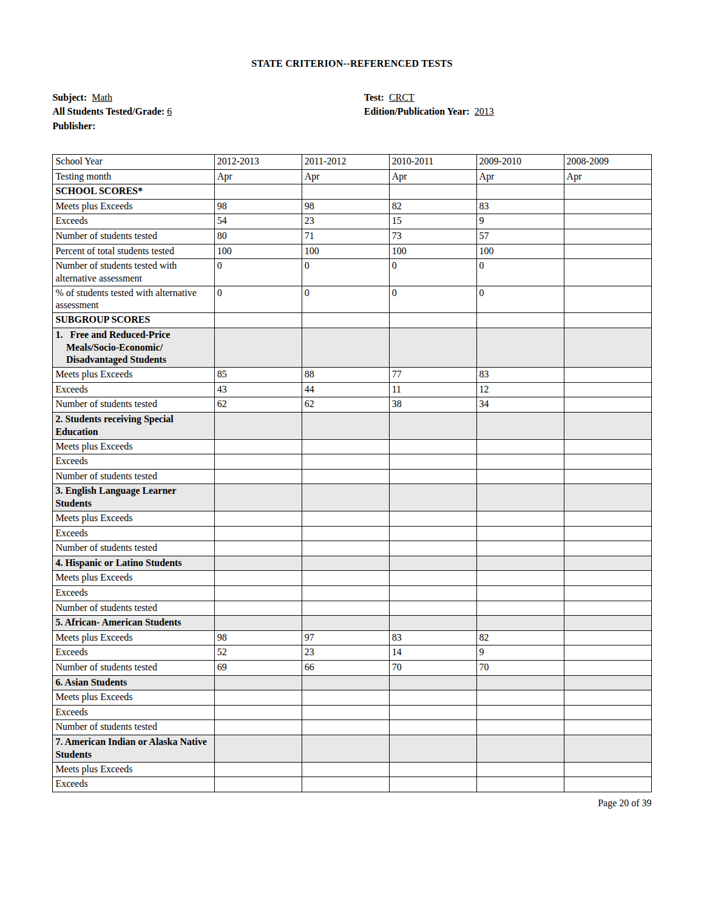STATE CRITERION--REFERENCED TESTS
| Subject: Math All Students Tested/Grade: 6 Publisher: | Test: CRCT Edition/Publication Year: 2013 |
| School Year | 2012-2013 | 2011-2012 | 2010-2011 | 2009-2010 | 2008-2009 |
| Testing month | Apr | Apr | Apr | Apr | Apr |
| SCHOOL SCORES* | | | | | |
| Meets plus Exceeds | 98 | 98 | 82 | 83 | |
| Exceeds | 54 | 23 | 15 | 9 | |
| Number of students tested | 80 | 71 | 73 | 57 | |
| Percent of total students tested | 100 | 100 | 100 | 100 | |
| Number of students tested with alternative assessment | 0 | 0 | 0 | 0 | |
| % of students tested with alternative assessment | 0 | 0 | 0 | 0 | |
| SUBGROUP SCORES | | | | | |
| 1. Free and Reduced-Price Meals/Socio-Economic/ Disadvantaged Students | | | | | |
| Meets plus Exceeds | 85 | 88 | 77 | 83 | |
| Exceeds | 43 | 44 | 11 | 12 | |
| Number of students tested | 62 | 62 | 38 | 34 | |
| 2. Students receiving Special Education | | | | | |
| Meets plus Exceeds | | | | | |
| Exceeds | | | | | |
| Number of students tested | | | | | |
| 3. English Language Learner Students | | | | | |
| Meets plus Exceeds | | | | | |
| Exceeds | | | | | |
| Number of students tested | | | | | |
| 4. Hispanic or Latino Students | | | | | |
| Meets plus Exceeds | | | | | |
| Exceeds | | | | | |
| Number of students tested | | | | | |
| 5. African- American Students | | | | | |
| Meets plus Exceeds | 98 | 97 | 83 | 82 | |
| Exceeds | 52 | 23 | 14 | 9 | |
| Number of students tested | 69 | 66 | 70 | 70 | |
| 6. Asian Students | | | | | |
| Meets plus Exceeds | | | | | |
| Exceeds | | | | | |
| Number of students tested | | | | | |
| 7. American Indian or Alaska Native Students | | | | | |
| Meets plus Exceeds | | | | | |
| Exceeds | | | | | |
Page 20 of 39